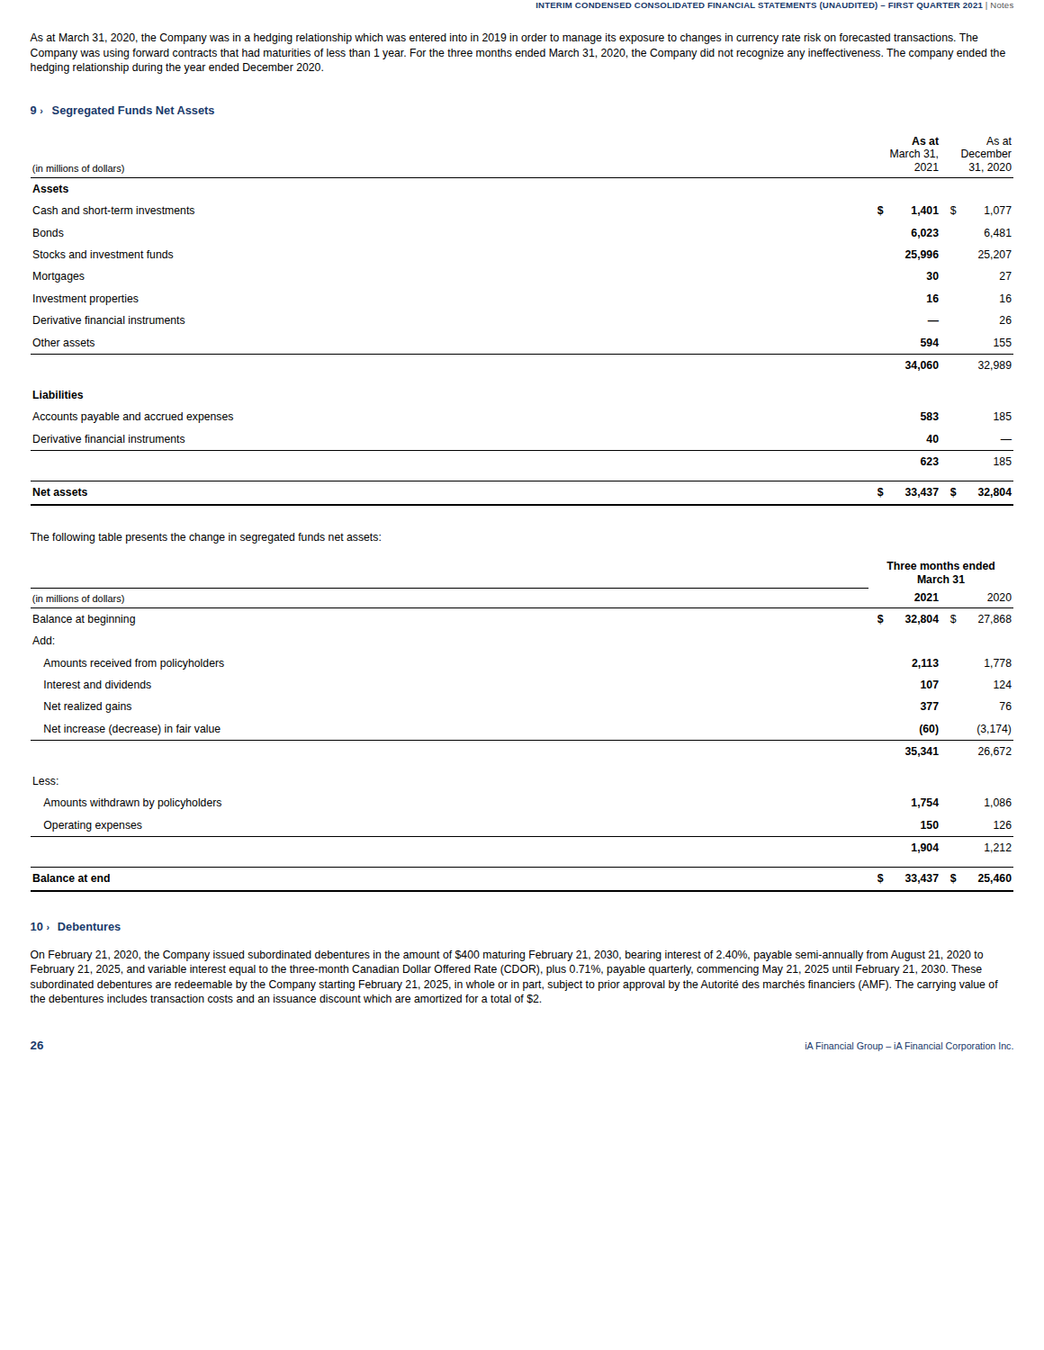INTERIM CONDENSED CONSOLIDATED FINANCIAL STATEMENTS (UNAUDITED) – FIRST QUARTER 2021 | Notes
As at March 31, 2020, the Company was in a hedging relationship which was entered into in 2019 in order to manage its exposure to changes in currency rate risk on forecasted transactions. The Company was using forward contracts that had maturities of less than 1 year. For the three months ended March 31, 2020, the Company did not recognize any ineffectiveness. The company ended the hedging relationship during the year ended December 2020.
9 › Segregated Funds Net Assets
| (in millions of dollars) | As at March 31, 2021 | As at December 31, 2020 |
| --- | --- | --- |
| Assets | | | | |
| Cash and short-term investments | $ | 1,401 | $ | 1,077 |
| Bonds | | 6,023 | | 6,481 |
| Stocks and investment funds | | 25,996 | | 25,207 |
| Mortgages | | 30 | | 27 |
| Investment properties | | 16 | | 16 |
| Derivative financial instruments | | — | | 26 |
| Other assets | | 594 | | 155 |
| | | 34,060 | | 32,989 |
| Liabilities | | | | |
| Accounts payable and accrued expenses | | 583 | | 185 |
| Derivative financial instruments | | 40 | | — |
| | | 623 | | 185 |
| Net assets | $ | 33,437 | $ | 32,804 |
The following table presents the change in segregated funds net assets:
| | Three months ended March 31 |
| --- | --- |
| (in millions of dollars) | 2021 | 2020 |
| Balance at beginning | $ | 32,804 | $ | 27,868 |
| Add: | | | | |
| Amounts received from policyholders | | 2,113 | | 1,778 |
| Interest and dividends | | 107 | | 124 |
| Net realized gains | | 377 | | 76 |
| Net increase (decrease) in fair value | | (60) | | (3,174) |
| | | 35,341 | | 26,672 |
| Less: | | | | |
| Amounts withdrawn by policyholders | | 1,754 | | 1,086 |
| Operating expenses | | 150 | | 126 |
| | | 1,904 | | 1,212 |
| Balance at end | $ | 33,437 | $ | 25,460 |
10 › Debentures
On February 21, 2020, the Company issued subordinated debentures in the amount of $400 maturing February 21, 2030, bearing interest of 2.40%, payable semi-annually from August 21, 2020 to February 21, 2025, and variable interest equal to the three-month Canadian Dollar Offered Rate (CDOR), plus 0.71%, payable quarterly, commencing May 21, 2025 until February 21, 2030. These subordinated debentures are redeemable by the Company starting February 21, 2025, in whole or in part, subject to prior approval by the Autorité des marchés financiers (AMF). The carrying value of the debentures includes transaction costs and an issuance discount which are amortized for a total of $2.
26 iA Financial Group – iA Financial Corporation Inc.